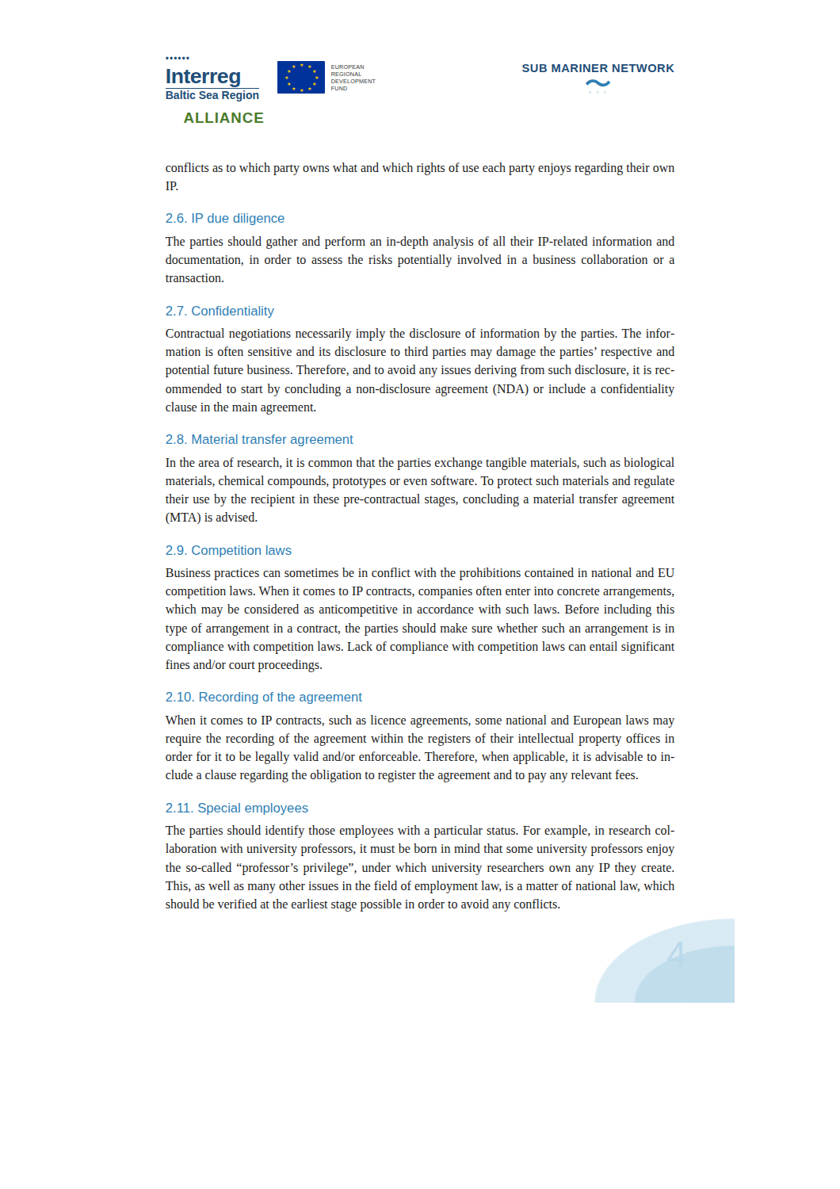•••••• Interreg
Baltic Sea Region
★ ★ ★ ★ ★ ★ ★ ★ ★ ★ ★ ★
European
Regional
Development
Fund
ALLIANCE
SUB MARINER NETWORK
〜
° ° °
conflicts as to which party owns what and which rights of use each party enjoys regarding their own IP.
2.6. IP due diligence
The parties should gather and perform an in-depth analysis of all their IP-related information and documentation, in order to assess the risks potentially involved in a business collaboration or a transaction.
2.7. Confidentiality
Contractual negotiations necessarily imply the disclosure of information by the parties. The information is often sensitive and its disclosure to third parties may damage the parties’ respective and potential future business. Therefore, and to avoid any issues deriving from such disclosure, it is recommended to start by concluding a non-disclosure agreement (NDA) or include a confidentiality clause in the main agreement.
2.8. Material transfer agreement
In the area of research, it is common that the parties exchange tangible materials, such as biological materials, chemical compounds, prototypes or even software. To protect such materials and regulate their use by the recipient in these pre-contractual stages, concluding a material transfer agreement (MTA) is advised.
2.9. Competition laws
Business practices can sometimes be in conflict with the prohibitions contained in national and EU competition laws. When it comes to IP contracts, companies often enter into concrete arrangements, which may be considered as anticompetitive in accordance with such laws. Before including this type of arrangement in a contract, the parties should make sure whether such an arrangement is in compliance with competition laws. Lack of compliance with competition laws can entail significant fines and/or court proceedings.
2.10. Recording of the agreement
When it comes to IP contracts, such as licence agreements, some national and European laws may require the recording of the agreement within the registers of their intellectual property offices in order for it to be legally valid and/or enforceable. Therefore, when applicable, it is advisable to include a clause regarding the obligation to register the agreement and to pay any relevant fees.
2.11. Special employees
The parties should identify those employees with a particular status. For example, in research collaboration with university professors, it must be born in mind that some university professors enjoy the so-called “professor’s privilege”, under which university researchers own any IP they create. This, as well as many other issues in the field of employment law, is a matter of national law, which should be verified at the earliest stage possible in order to avoid any conflicts.
4